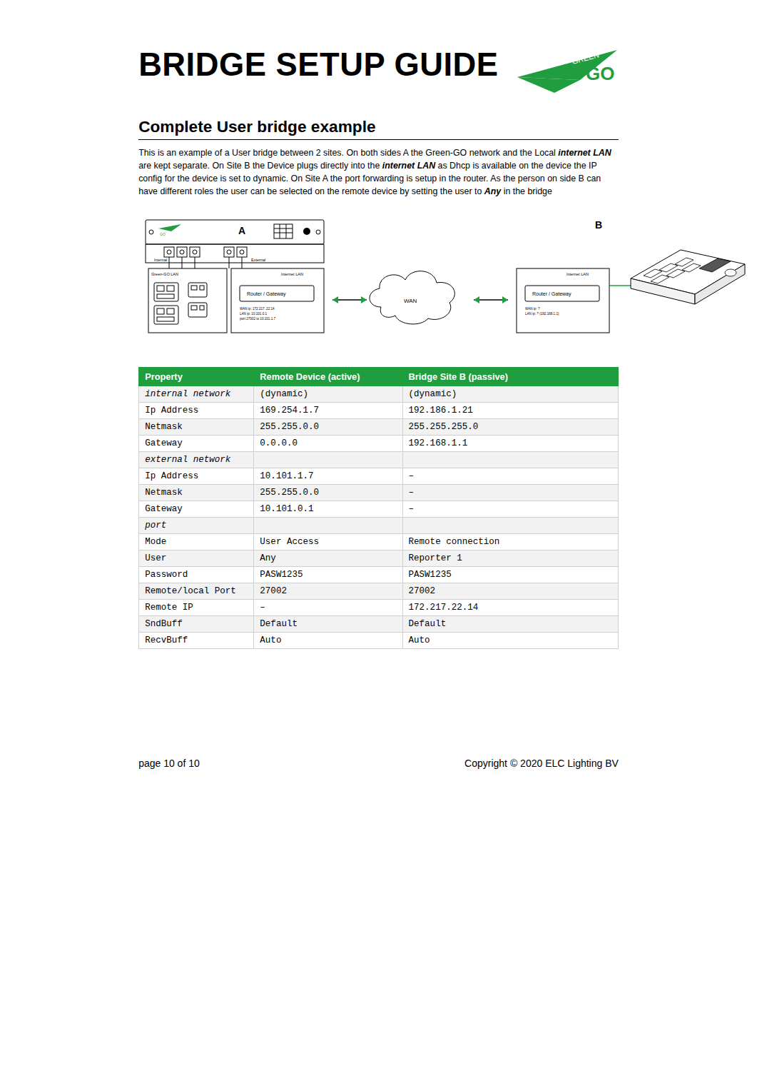BRIDGE SETUP GUIDE
GREEN GO
Complete User bridge example
This is an example of a User bridge between 2 sites. On both sides A the Green-GO network and the Local internet LAN are kept separate. On Site B the Device plugs directly into the internet LAN as Dhcp is available on the device the IP config for the device is set to dynamic. On Site A the port forwarding is setup in the router. As the person on side B can have different roles the user can be selected on the remote device by setting the user to Any in the bridge
GO A Internal External Green-GO LAN Internet LAN Router / Gateway WAN ip: 172.217. 22.14 LAN ip: 10.101.0.1 port 27002 to 10.101.1.7 WAN Internet LAN Router / Gateway WAN ip: ? LAN ip: ? (192.168.1.1) B
| Property | Remote Device (active) | Bridge Site B (passive) |
| --- | --- | --- |
| internal network | (dynamic) | (dynamic) |
| Ip Address | 169.254.1.7 | 192.186.1.21 |
| Netmask | 255.255.0.0 | 255.255.255.0 |
| Gateway | 0.0.0.0 | 192.168.1.1 |
| external network | | |
| Ip Address | 10.101.1.7 | – |
| Netmask | 255.255.0.0 | – |
| Gateway | 10.101.0.1 | – |
| port | | |
| Mode | User Access | Remote connection |
| User | Any | Reporter 1 |
| Password | PASW1235 | PASW1235 |
| Remote/local Port | 27002 | 27002 |
| Remote IP | – | 172.217.22.14 |
| SndBuff | Default | Default |
| RecvBuff | Auto | Auto |
page 10 of 10
Copyright © 2020 ELC Lighting BV